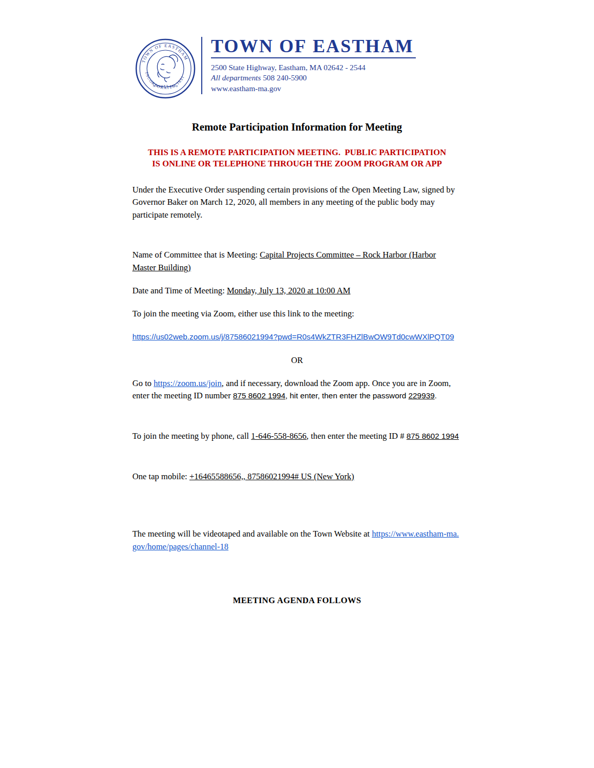TOWN OF EASTHAM INCORPORATED 1651 NAUSET 1620
TOWN OF EASTHAM
2500 State Highway, Eastham, MA 02642 - 2544
All departments 508 240-5900
www.eastham-ma.gov
Remote Participation Information for Meeting
THIS IS A REMOTE PARTICIPATION MEETING. PUBLIC PARTICIPATION IS ONLINE OR TELEPHONE THROUGH THE ZOOM PROGRAM OR APP
Under the Executive Order suspending certain provisions of the Open Meeting Law, signed by Governor Baker on March 12, 2020, all members in any meeting of the public body may participate remotely.
Name of Committee that is Meeting: Capital Projects Committee – Rock Harbor (Harbor Master Building)
Date and Time of Meeting: Monday, July 13, 2020 at 10:00 AM
To join the meeting via Zoom, either use this link to the meeting:
https://us02web.zoom.us/j/87586021994?pwd=R0s4WkZTR3FHZlBwOW9Td0cwWXlPQT09
OR
Go to https://zoom.us/join, and if necessary, download the Zoom app. Once you are in Zoom, enter the meeting ID number 875 8602 1994, hit enter, then enter the password 229939.
To join the meeting by phone, call 1-646-558-8656, then enter the meeting ID # 875 8602 1994
One tap mobile: +16465588656,, 87586021994# US (New York)
The meeting will be videotaped and available on the Town Website at https://www.eastham-ma.gov/home/pages/channel-18
MEETING AGENDA FOLLOWS